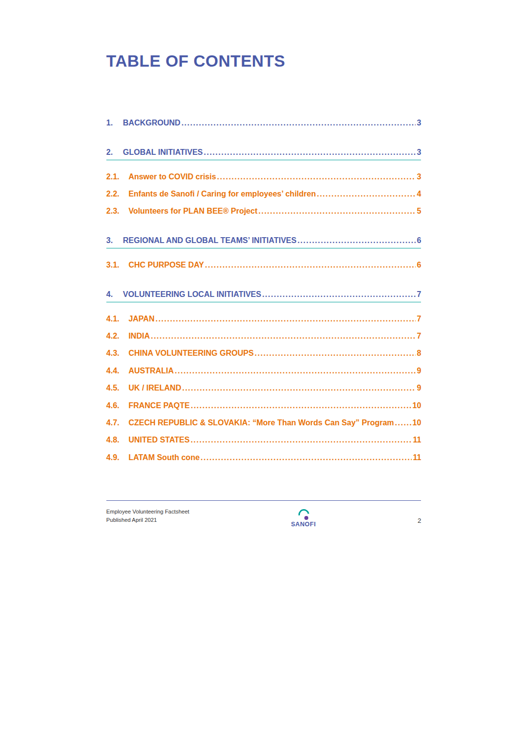TABLE OF CONTENTS
1. BACKGROUND ................................................................................................. 3
2. GLOBAL INITIATIVES ......................................................................................... 3
2.1. Answer to COVID crisis ..................................................................................... 3
2.2. Enfants de Sanofi / Caring for employees’ children .............................................. 4
2.3. Volunteers for PLAN BEE® Project ....................................................................... 5
3. REGIONAL AND GLOBAL TEAMS’ INITIATIVES ..................................................... 6
3.1. CHC PURPOSE DAY ................................................................................................. 6
4. VOLUNTEERING LOCAL INITIATIVES ..................................................................... 7
4.1. JAPAN ......................................................................................................................... 7
4.2. INDIA ........................................................................................................................... 7
4.3. CHINA VOLUNTEERING GROUPS ....................................................................... 8
4.4. AUSTRALIA ............................................................................................................. 9
4.5. UK / IRELAND ......................................................................................................... 9
4.6. FRANCE PAQTE ..................................................................................................... 10
4.7. CZECH REPUBLIC & SLOVAKIA: “More Than Words Can Say” Program ......... 10
4.8. UNITED STATES ..................................................................................................... 11
4.9. LATAM South cone ................................................................................................. 11
Employee Volunteering Factsheet
Published April 2021
SANOFI
2